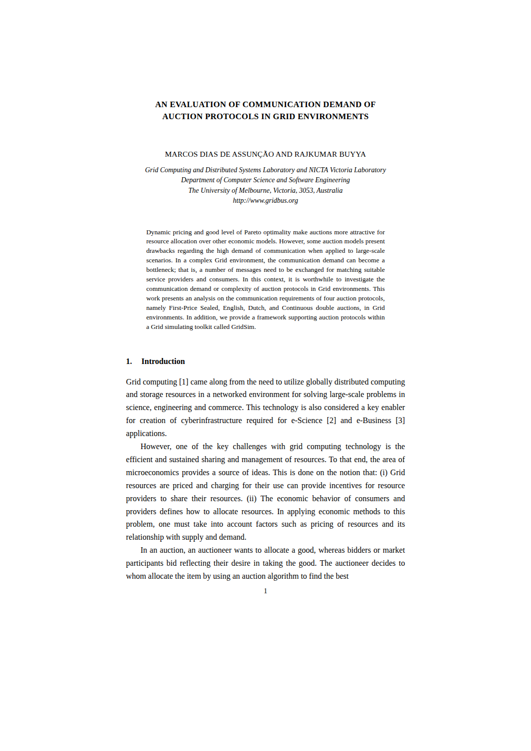An Evaluation of Communication Demand of
Auction Protocols in Grid Environments
Marcos Dias de Assunção and Rajkumar Buyya
Grid Computing and Distributed Systems Laboratory and NICTA Victoria Laboratory
Department of Computer Science and Software Engineering
The University of Melbourne, Victoria, 3053, Australia
http://www.gridbus.org
Dynamic pricing and good level of Pareto optimality make auctions more attractive for resource allocation over other economic models. However, some auction models present drawbacks regarding the high demand of communication when applied to large-scale scenarios. In a complex Grid environment, the communication demand can become a bottleneck; that is, a number of messages need to be exchanged for matching suitable service providers and consumers. In this context, it is worthwhile to investigate the communication demand or complexity of auction protocols in Grid environments. This work presents an analysis on the communication requirements of four auction protocols, namely First-Price Sealed, English, Dutch, and Continuous double auctions, in Grid environments. In addition, we provide a framework supporting auction protocols within a Grid simulating toolkit called GridSim.
1. Introduction
Grid computing [1] came along from the need to utilize globally distributed computing and storage resources in a networked environment for solving large-scale problems in science, engineering and commerce. This technology is also considered a key enabler for creation of cyberinfrastructure required for e-Science [2] and e-Business [3] applications.
However, one of the key challenges with grid computing technology is the efficient and sustained sharing and management of resources. To that end, the area of microeconomics provides a source of ideas. This is done on the notion that: (i) Grid resources are priced and charging for their use can provide incentives for resource providers to share their resources. (ii) The economic behavior of consumers and providers defines how to allocate resources. In applying economic methods to this problem, one must take into account factors such as pricing of resources and its relationship with supply and demand.
In an auction, an auctioneer wants to allocate a good, whereas bidders or market participants bid reflecting their desire in taking the good. The auctioneer decides to whom allocate the item by using an auction algorithm to find the best
1